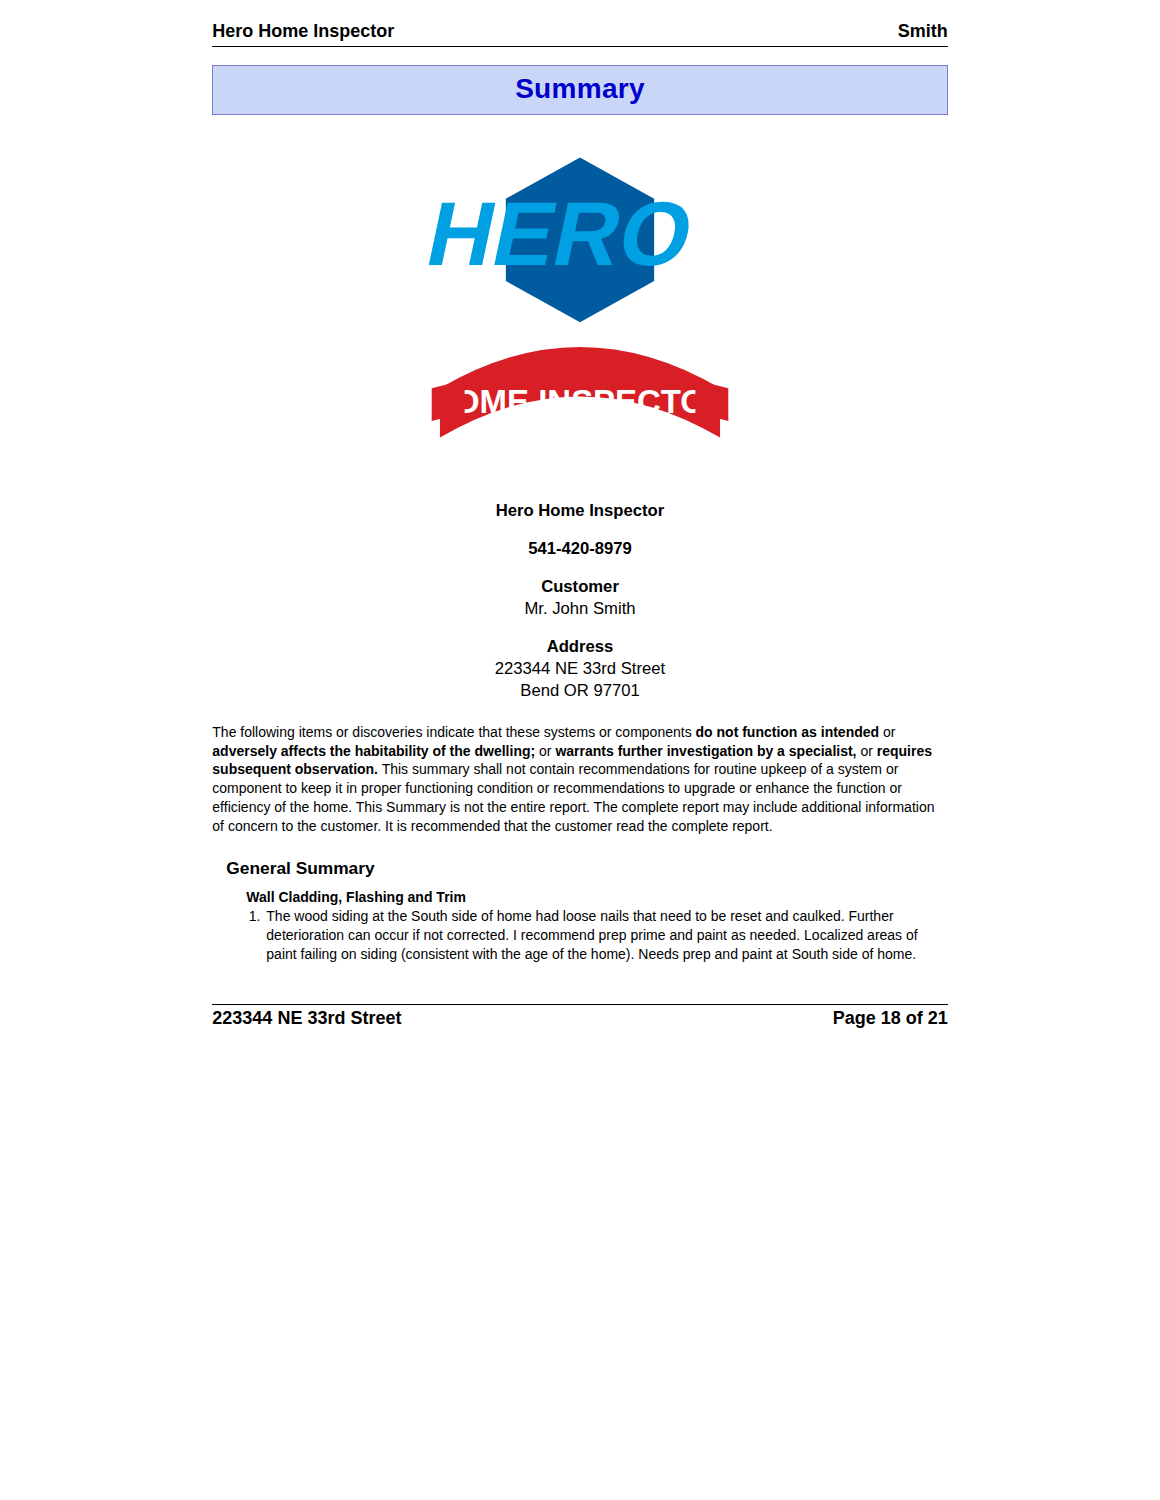Hero Home Inspector Smith
Summary
Hero Home Inspector
541-420-8979
Customer
Mr. John Smith
Address
223344 NE 33rd Street
Bend OR 97701
The following items or discoveries indicate that these systems or components do not function as intended or adversely affects the habitability of the dwelling; or warrants further investigation by a specialist, or requires subsequent observation. This summary shall not contain recommendations for routine upkeep of a system or component to keep it in proper functioning condition or recommendations to upgrade or enhance the function or efficiency of the home. This Summary is not the entire report. The complete report may include additional information of concern to the customer. It is recommended that the customer read the complete report.
General Summary
Wall Cladding, Flashing and Trim
The wood siding at the South side of home had loose nails that need to be reset and caulked. Further deterioration can occur if not corrected. I recommend prep prime and paint as needed. Localized areas of paint failing on siding (consistent with the age of the home). Needs prep and paint at South side of home.
223344 NE 33rd Street Page 18 of 21